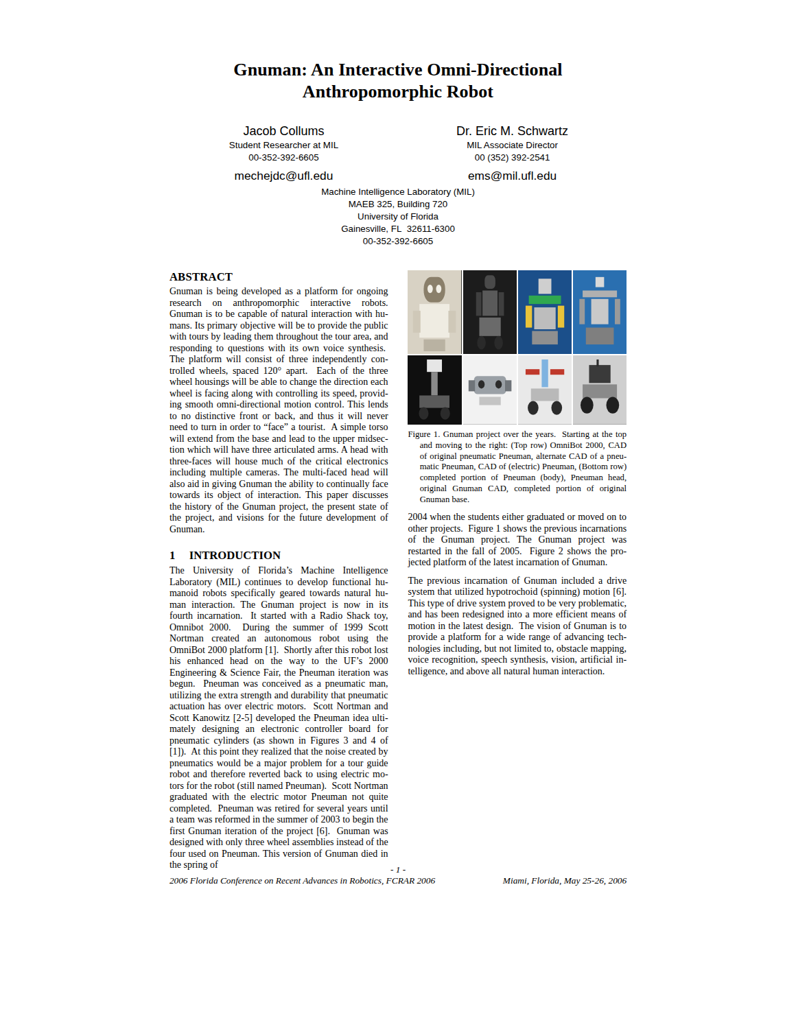Gnuman: An Interactive Omni-Directional Anthropomorphic Robot
| Jacob Collums Student Researcher at MIL 00-352-392-6605 mechejdc@ufl.edu | Dr. Eric M. Schwartz MIL Associate Director 00 (352) 392-2541 ems@mil.ufl.edu |
Machine Intelligence Laboratory (MIL)
MAEB 325, Building 720
University of Florida
Gainesville, FL 32611-6300
00-352-392-6605
ABSTRACT
Gnuman is being developed as a platform for ongoing research on anthropomorphic interactive robots. Gnuman is to be capable of natural interaction with humans. Its primary objective will be to provide the public with tours by leading them throughout the tour area, and responding to questions with its own voice synthesis. The platform will consist of three independently controlled wheels, spaced 120° apart. Each of the three wheel housings will be able to change the direction each wheel is facing along with controlling its speed, providing smooth omni-directional motion control. This lends to no distinctive front or back, and thus it will never need to turn in order to “face” a tourist. A simple torso will extend from the base and lead to the upper midsection which will have three articulated arms. A head with three-faces will house much of the critical electronics including multiple cameras. The multi-faced head will also aid in giving Gnuman the ability to continually face towards its object of interaction. This paper discusses the history of the Gnuman project, the present state of the project, and visions for the future development of Gnuman.
1 INTRODUCTION
The University of Florida’s Machine Intelligence Laboratory (MIL) continues to develop functional humanoid robots specifically geared towards natural human interaction. The Gnuman project is now in its fourth incarnation. It started with a Radio Shack toy, Omnibot 2000. During the summer of 1999 Scott Nortman created an autonomous robot using the OmniBot 2000 platform [1]. Shortly after this robot lost his enhanced head on the way to the UF’s 2000 Engineering & Science Fair, the Pneuman iteration was begun. Pneuman was conceived as a pneumatic man, utilizing the extra strength and durability that pneumatic actuation has over electric motors. Scott Nortman and Scott Kanowitz [2-5] developed the Pneuman idea ultimately designing an electronic controller board for pneumatic cylinders (as shown in Figures 3 and 4 of [1]). At this point they realized that the noise created by pneumatics would be a major problem for a tour guide robot and therefore reverted back to using electric motors for the robot (still named Pneuman). Scott Nortman graduated with the electric motor Pneuman not quite completed. Pneuman was retired for several years until a team was reformed in the summer of 2003 to begin the first Gnuman iteration of the project [6]. Gnuman was designed with only three wheel assemblies instead of the four used on Pneuman. This version of Gnuman died in the spring of
Figure 1. Gnuman project over the years. Starting at the top and moving to the right: (Top row) OmniBot 2000, CAD of original pneumatic Pneuman, alternate CAD of a pneumatic Pneuman, CAD of (electric) Pneuman, (Bottom row) completed portion of Pneuman (body), Pneuman head, original Gnuman CAD, completed portion of original Gnuman base.
2004 when the students either graduated or moved on to other projects. Figure 1 shows the previous incarnations of the Gnuman project. The Gnuman project was restarted in the fall of 2005. Figure 2 shows the projected platform of the latest incarnation of Gnuman.
The previous incarnation of Gnuman included a drive system that utilized hypotrochoid (spinning) motion [6]. This type of drive system proved to be very problematic, and has been redesigned into a more efficient means of motion in the latest design. The vision of Gnuman is to provide a platform for a wide range of advancing technologies including, but not limited to, obstacle mapping, voice recognition, speech synthesis, vision, artificial intelligence, and above all natural human interaction.
- 1 -
2006 Florida Conference on Recent Advances in Robotics, FCRAR 2006 Miami, Florida, May 25-26, 2006